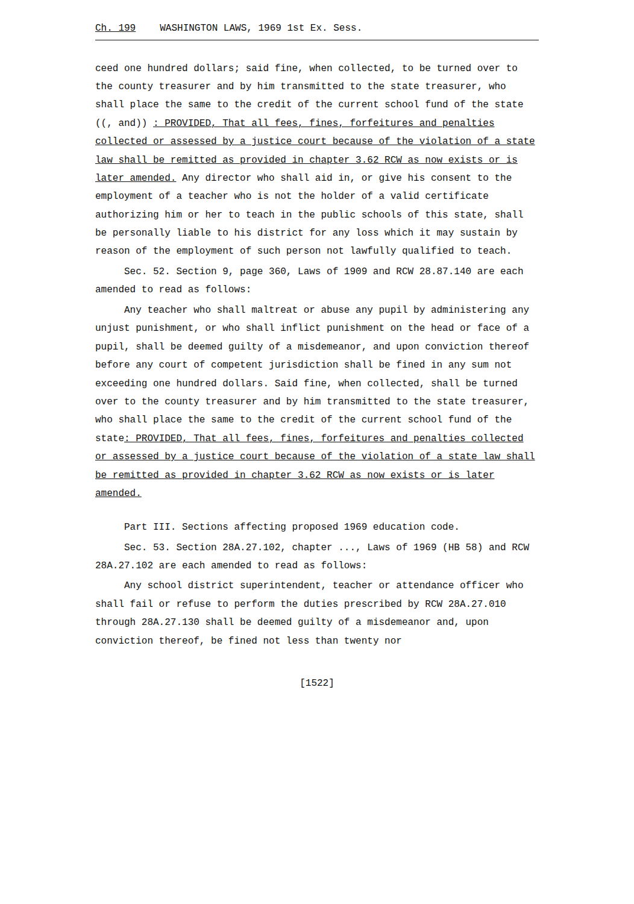Ch. 199 WASHINGTON LAWS, 1969 1st Ex. Sess.
ceed one hundred dollars; said fine, when collected, to be turned over to the county treasurer and by him transmitted to the state treasurer, who shall place the same to the credit of the current school fund of the state ((, and)) : PROVIDED, That all fees, fines, forfeitures and penalties collected or assessed by a justice court because of the violation of a state law shall be remitted as provided in chapter 3.62 RCW as now exists or is later amended. Any director who shall aid in, or give his consent to the employment of a teacher who is not the holder of a valid certificate authorizing him or her to teach in the public schools of this state, shall be personally liable to his district for any loss which it may sustain by reason of the employment of such person not lawfully qualified to teach.
Sec. 52. Section 9, page 360, Laws of 1909 and RCW 28.87.140 are each amended to read as follows:
Any teacher who shall maltreat or abuse any pupil by administering any unjust punishment, or who shall inflict punishment on the head or face of a pupil, shall be deemed guilty of a misdemeanor, and upon conviction thereof before any court of competent jurisdiction shall be fined in any sum not exceeding one hundred dollars. Said fine, when collected, shall be turned over to the county treasurer and by him transmitted to the state treasurer, who shall place the same to the credit of the current school fund of the state: PROVIDED, That all fees, fines, forfeitures and penalties collected or assessed by a justice court because of the violation of a state law shall be remitted as provided in chapter 3.62 RCW as now exists or is later amended.
Part III. Sections affecting proposed 1969 education code.
Sec. 53. Section 28A.27.102, chapter ..., Laws of 1969 (HB 58) and RCW 28A.27.102 are each amended to read as follows:
Any school district superintendent, teacher or attendance officer who shall fail or refuse to perform the duties prescribed by RCW 28A.27.010 through 28A.27.130 shall be deemed guilty of a misdemeanor and, upon conviction thereof, be fined not less than twenty nor
[1522]